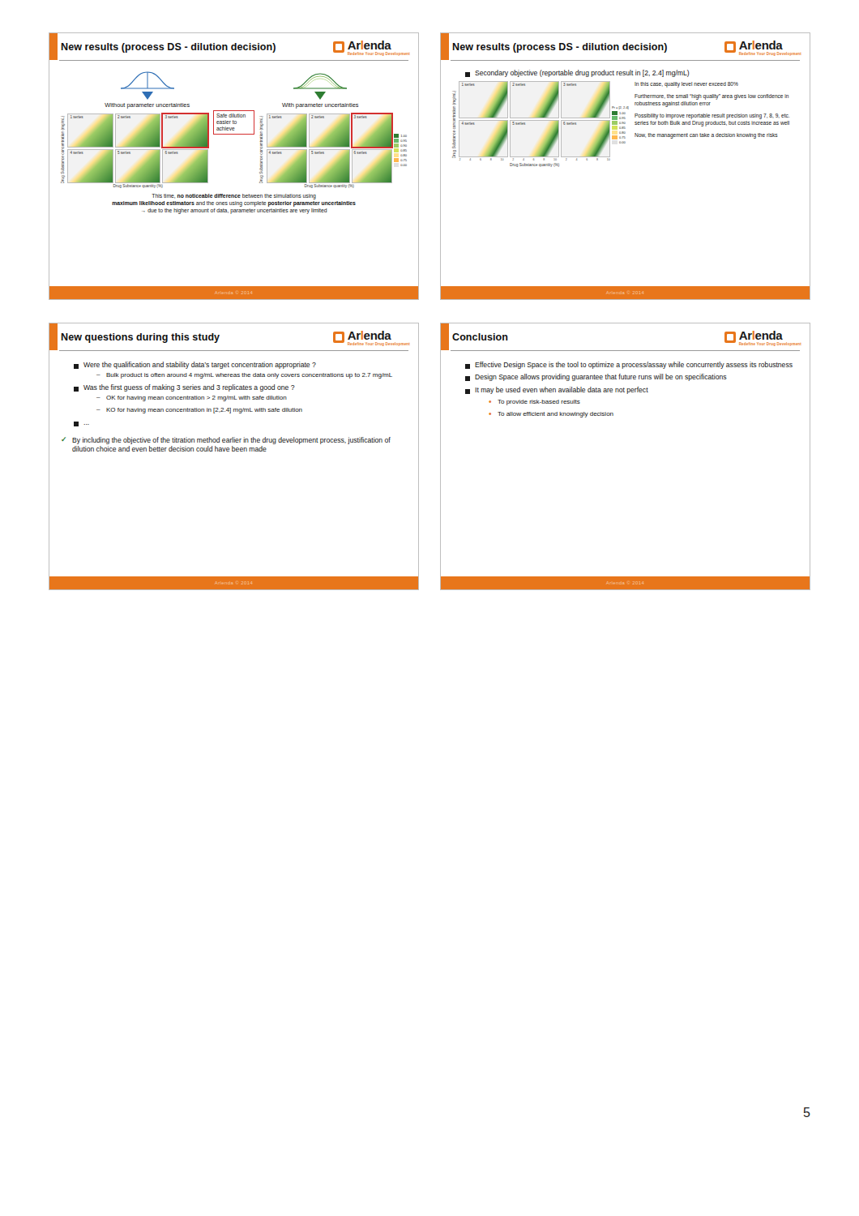New results (process DS - dilution decision)
ArlendaRedefine Your Drug Development
Without parameter uncertainties
With parameter uncertainties
Drug Substance concentration (mg/mL)
1 series
2 series
3 series
4 series
5 series
6 series
Drug Substance quantity (%)
Safe dilution easier to achieve
Drug Substance concentration (mg/mL)
1 series
2 series
3 series
4 series
5 series
6 series
Drug Substance quantity (%)
1.00
0.95
0.90
0.85
0.80
0.75
0.00
This time, no noticeable difference between the simulations using
maximum likelihood estimators and the ones using complete posterior parameter uncertainties
→ due to the higher amount of data, parameter uncertainties are very limited
Arlenda © 2014
New results (process DS - dilution decision)
ArlendaRedefine Your Drug Development
Secondary objective (reportable drug product result in [2, 2.4] mg/mL)
Drug Substance concentration (mg/mL)
1 series
2 series
3 series
4 series
5 series
6 series
246810 246810 246810
Drug Substance quantity (%)
Pr = [2, 2.4]
1.00
0.95
0.90
0.85
0.80
0.75
0.00
In this case, quality level never exceed 80%
Furthermore, the small “high quality” area gives low confidence in robustness against dilution error
Possibility to improve reportable result precision using 7, 8, 9, etc. series for both Bulk and Drug products, but costs increase as well
Now, the management can take a decision knowing the risks
Arlenda © 2014
New questions during this study
ArlendaRedefine Your Drug Development
Were the qualification and stability data’s target concentration appropriate ?
Bulk product is often around 4 mg/mL whereas the data only covers concentrations up to 2.7 mg/mL
Was the first guess of making 3 series and 3 replicates a good one ?
OK for having mean concentration > 2 mg/mL with safe dilution
KO for having mean concentration in [2,2.4] mg/mL with safe dilution
...
By including the objective of the titration method earlier in the drug development process, justification of dilution choice and even better decision could have been made
Arlenda © 2014
Conclusion
ArlendaRedefine Your Drug Development
Effective Design Space is the tool to optimize a process/assay while concurrently assess its robustness
Design Space allows providing guarantee that future runs will be on specifications
It may be used even when available data are not perfect
To provide risk-based results
To allow efficient and knowingly decision
Arlenda © 2014
5